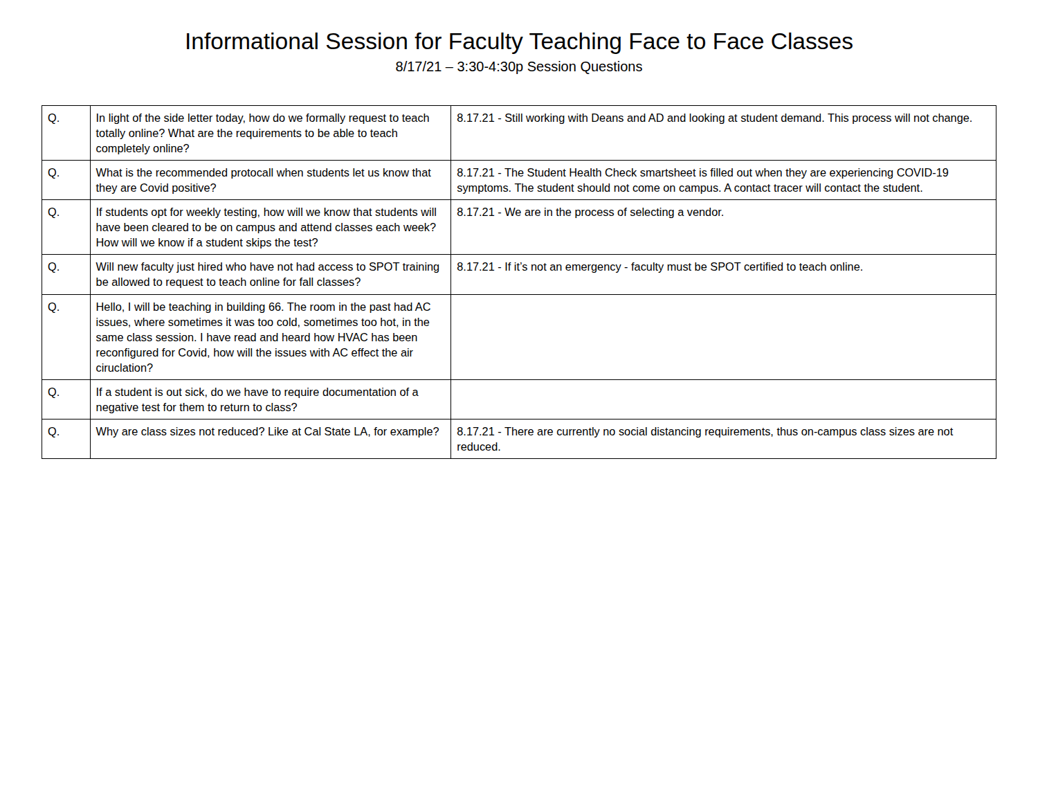Informational Session for Faculty Teaching Face to Face Classes
8/17/21 – 3:30-4:30p Session Questions
| Q. | In light of the side letter today, how do we formally request to teach totally online? What are the requirements to be able to teach completely online? | 8.17.21 - Still working with Deans and AD and looking at student demand. This process will not change. |
| Q. | What is the recommended protocall when students let us know that they are Covid positive? | 8.17.21 - The Student Health Check smartsheet is filled out when they are experiencing COVID-19 symptoms. The student should not come on campus. A contact tracer will contact the student. |
| Q. | If students opt for weekly testing, how will we know that students will have been cleared to be on campus and attend classes each week? How will we know if a student skips the test? | 8.17.21 - We are in the process of selecting a vendor. |
| Q. | Will new faculty just hired who have not had access to SPOT training be allowed to request to teach online for fall classes? | 8.17.21 - If it’s not an emergency - faculty must be SPOT certified to teach online. |
| Q. | Hello, I will be teaching in building 66. The room in the past had AC issues, where sometimes it was too cold, sometimes too hot, in the same class session. I have read and heard how HVAC has been reconfigured for Covid, how will the issues with AC effect the air ciruclation? | |
| Q. | If a student is out sick, do we have to require documentation of a negative test for them to return to class? | |
| Q. | Why are class sizes not reduced? Like at Cal State LA, for example? | 8.17.21 - There are currently no social distancing requirements, thus on-campus class sizes are not reduced. |